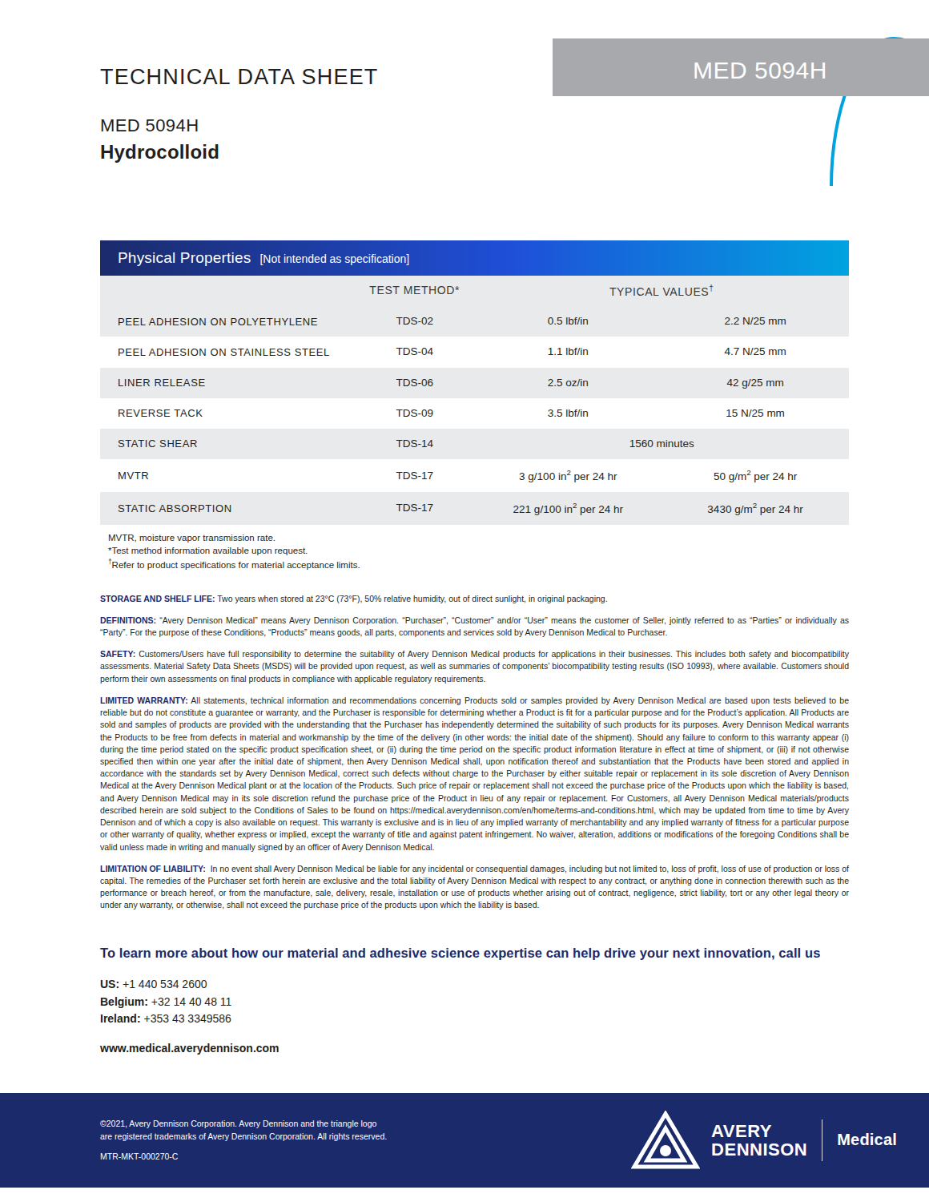MED 5094H
TECHNICAL DATA SHEET
MED 5094H
Hydrocolloid
Physical Properties [Not intended as specification]
| | TEST METHOD* | TYPICAL VALUES † |
| --- | --- | --- |
| PEEL ADHESION ON POLYETHYLENE | TDS-02 | 0.5 lbf/in | 2.2 N/25 mm |
| PEEL ADHESION ON STAINLESS STEEL | TDS-04 | 1.1 lbf/in | 4.7 N/25 mm |
| LINER RELEASE | TDS-06 | 2.5 oz/in | 42 g/25 mm |
| REVERSE TACK | TDS-09 | 3.5 lbf/in | 15 N/25 mm |
| STATIC SHEAR | TDS-14 | 1560 minutes |
| MVTR | TDS-17 | 3 g/100 in 2 per 24 hr | 50 g/m 2 per 24 hr |
| STATIC ABSORPTION | TDS-17 | 221 g/100 in 2 per 24 hr | 3430 g/m 2 per 24 hr |
MVTR, moisture vapor transmission rate.
*Test method information available upon request.
†Refer to product specifications for material acceptance limits.
STORAGE AND SHELF LIFE: Two years when stored at 23°C (73°F), 50% relative humidity, out of direct sunlight, in original packaging.
DEFINITIONS: “Avery Dennison Medical” means Avery Dennison Corporation. “Purchaser”, “Customer” and/or “User” means the customer of Seller, jointly referred to as “Parties” or individually as “Party”. For the purpose of these Conditions, “Products” means goods, all parts, components and services sold by Avery Dennison Medical to Purchaser.
SAFETY: Customers/Users have full responsibility to determine the suitability of Avery Dennison Medical products for applications in their businesses. This includes both safety and biocompatibility assessments. Material Safety Data Sheets (MSDS) will be provided upon request, as well as summaries of components’ biocompatibility testing results (ISO 10993), where available. Customers should perform their own assessments on final products in compliance with applicable regulatory requirements.
LIMITED WARRANTY: All statements, technical information and recommendations concerning Products sold or samples provided by Avery Dennison Medical are based upon tests believed to be reliable but do not constitute a guarantee or warranty, and the Purchaser is responsible for determining whether a Product is fit for a particular purpose and for the Product’s application. All Products are sold and samples of products are provided with the understanding that the Purchaser has independently determined the suitability of such products for its purposes. Avery Dennison Medical warrants the Products to be free from defects in material and workmanship by the time of the delivery (in other words: the initial date of the shipment). Should any failure to conform to this warranty appear (i) during the time period stated on the specific product specification sheet, or (ii) during the time period on the specific product information literature in effect at time of shipment, or (iii) if not otherwise specified then within one year after the initial date of shipment, then Avery Dennison Medical shall, upon notification thereof and substantiation that the Products have been stored and applied in accordance with the standards set by Avery Dennison Medical, correct such defects without charge to the Purchaser by either suitable repair or replacement in its sole discretion of Avery Dennison Medical at the Avery Dennison Medical plant or at the location of the Products. Such price of repair or replacement shall not exceed the purchase price of the Products upon which the liability is based, and Avery Dennison Medical may in its sole discretion refund the purchase price of the Product in lieu of any repair or replacement. For Customers, all Avery Dennison Medical materials/products described herein are sold subject to the Conditions of Sales to be found on https://medical.averydennison.com/en/home/terms-and-conditions.html, which may be updated from time to time by Avery Dennison and of which a copy is also available on request. This warranty is exclusive and is in lieu of any implied warranty of merchantability and any implied warranty of fitness for a particular purpose or other warranty of quality, whether express or implied, except the warranty of title and against patent infringement. No waiver, alteration, additions or modifications of the foregoing Conditions shall be valid unless made in writing and manually signed by an officer of Avery Dennison Medical.
LIMITATION OF LIABILITY: In no event shall Avery Dennison Medical be liable for any incidental or consequential damages, including but not limited to, loss of profit, loss of use of production or loss of capital. The remedies of the Purchaser set forth herein are exclusive and the total liability of Avery Dennison Medical with respect to any contract, or anything done in connection therewith such as the performance or breach hereof, or from the manufacture, sale, delivery, resale, installation or use of products whether arising out of contract, negligence, strict liability, tort or any other legal theory or under any warranty, or otherwise, shall not exceed the purchase price of the products upon which the liability is based.
To learn more about how our material and adhesive science expertise can help drive your next innovation, call us
US: +1 440 534 2600
Belgium: +32 14 40 48 11
Ireland: +353 43 3349586
www.medical.averydennison.com
©2021, Avery Dennison Corporation. Avery Dennison and the triangle logo
are registered trademarks of Avery Dennison Corporation. All rights reserved.
MTR-MKT-000270-C
AVERY
DENNISON
Medical